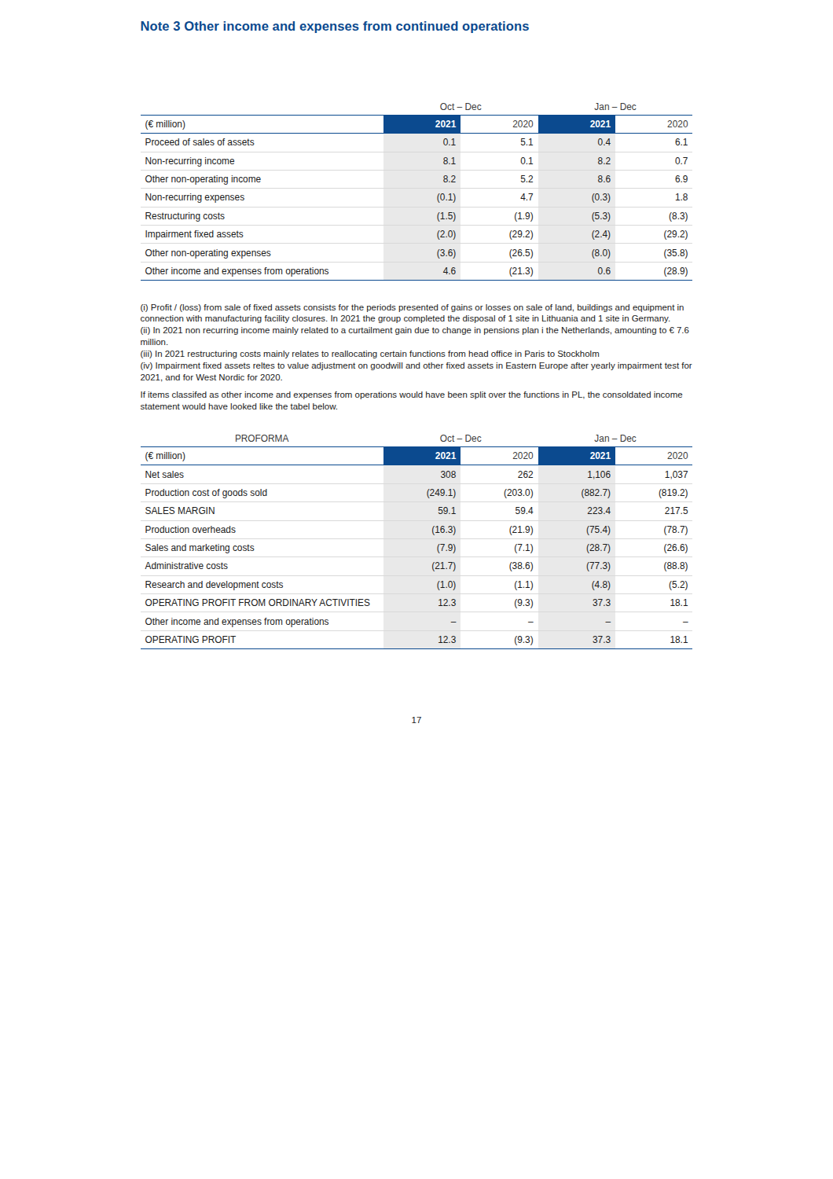Note 3 Other income and expenses from continued operations
| | Oct – Dec | Jan – Dec |
| --- | --- | --- |
| (€ million) | 2021 | 2020 | 2021 | 2020 |
| Proceed of sales of assets | 0.1 | 5.1 | 0.4 | 6.1 |
| Non-recurring income | 8.1 | 0.1 | 8.2 | 0.7 |
| Other non-operating income | 8.2 | 5.2 | 8.6 | 6.9 |
| Non-recurring expenses | (0.1) | 4.7 | (0.3) | 1.8 |
| Restructuring costs | (1.5) | (1.9) | (5.3) | (8.3) |
| Impairment fixed assets | (2.0) | (29.2) | (2.4) | (29.2) |
| Other non-operating expenses | (3.6) | (26.5) | (8.0) | (35.8) |
| Other income and expenses from operations | 4.6 | (21.3) | 0.6 | (28.9) |
(i) Profit / (loss) from sale of fixed assets consists for the periods presented of gains or losses on sale of land, buildings and equipment in connection with manufacturing facility closures. In 2021 the group completed the disposal of 1 site in Lithuania and 1 site in Germany.
(ii) In 2021 non recurring income mainly related to a curtailment gain due to change in pensions plan i the Netherlands, amounting to € 7.6 million.
(iii) In 2021 restructuring costs mainly relates to reallocating certain functions from head office in Paris to Stockholm
(iv) Impairment fixed assets reltes to value adjustment on goodwill and other fixed assets in Eastern Europe after yearly impairment test for 2021, and for West Nordic for 2020.
If items classifed as other income and expenses from operations would have been split over the functions in PL, the consoldated income statement would have looked like the tabel below.
| PROFORMA | Oct – Dec | Jan – Dec |
| --- | --- | --- |
| (€ million) | 2021 | 2020 | 2021 | 2020 |
| Net sales | 308 | 262 | 1,106 | 1,037 |
| Production cost of goods sold | (249.1) | (203.0) | (882.7) | (819.2) |
| SALES MARGIN | 59.1 | 59.4 | 223.4 | 217.5 |
| Production overheads | (16.3) | (21.9) | (75.4) | (78.7) |
| Sales and marketing costs | (7.9) | (7.1) | (28.7) | (26.6) |
| Administrative costs | (21.7) | (38.6) | (77.3) | (88.8) |
| Research and development costs | (1.0) | (1.1) | (4.8) | (5.2) |
| OPERATING PROFIT FROM ORDINARY ACTIVITIES | 12.3 | (9.3) | 37.3 | 18.1 |
| Other income and expenses from operations | – | – | – | – |
| OPERATING PROFIT | 12.3 | (9.3) | 37.3 | 18.1 |
17